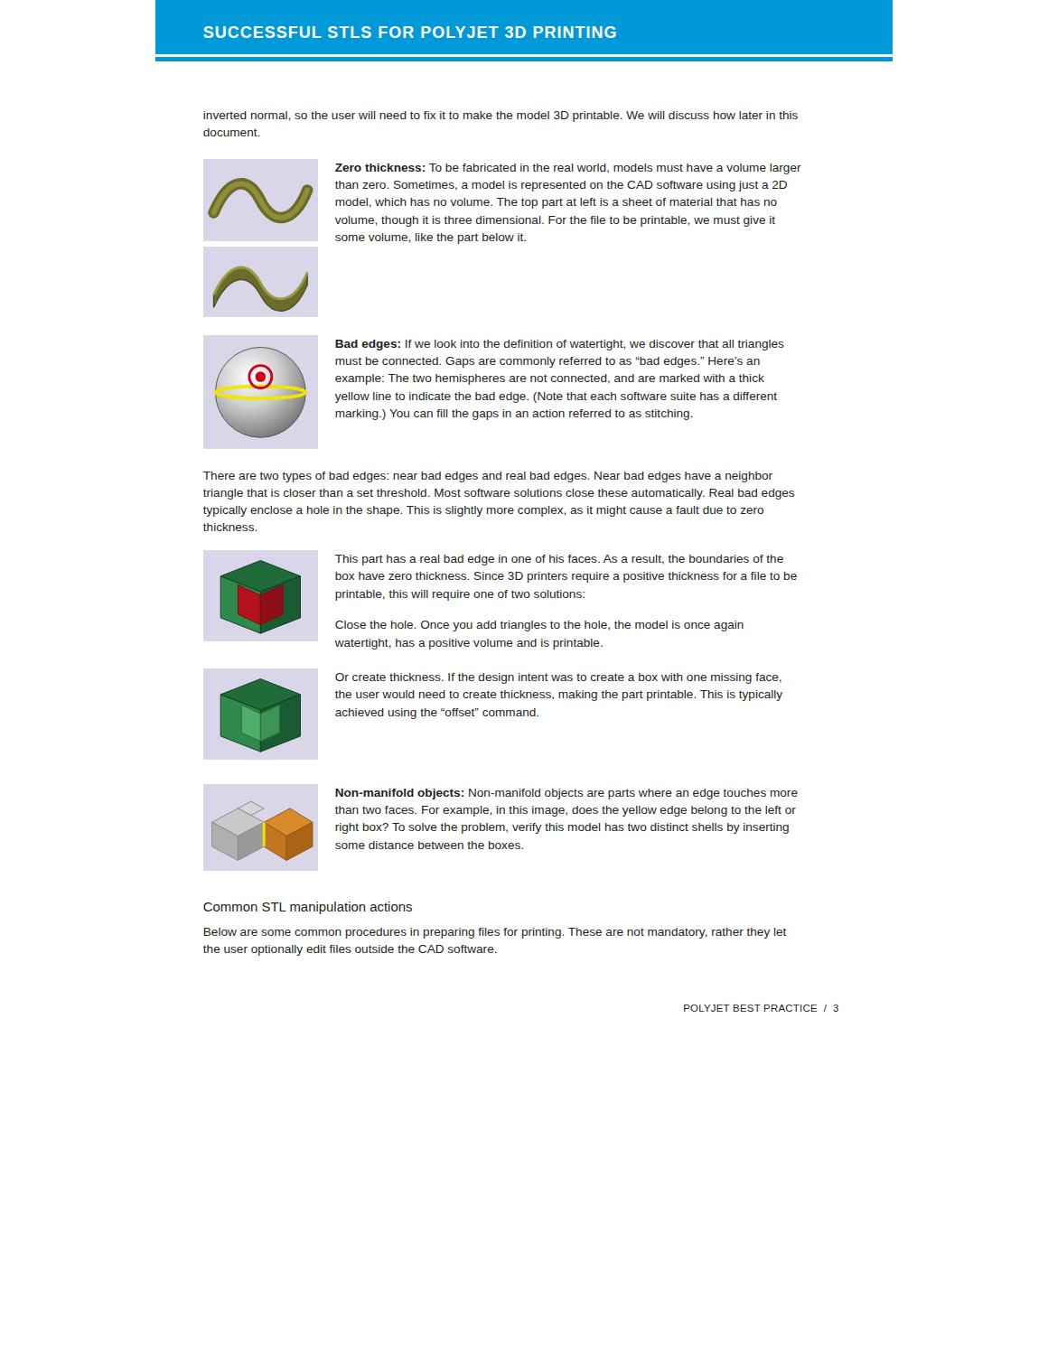Successful STLs for PolyJet 3D Printing
inverted normal, so the user will need to fix it to make the model 3D printable. We will discuss how later in this document.
Zero thickness: To be fabricated in the real world, models must have a volume larger than zero. Sometimes, a model is represented on the CAD software using just a 2D model, which has no volume. The top part at left is a sheet of material that has no volume, though it is three dimensional. For the file to be printable, we must give it some volume, like the part below it.
Bad edges: If we look into the definition of watertight, we discover that all triangles must be connected. Gaps are commonly referred to as “bad edges.” Here’s an example: The two hemispheres are not connected, and are marked with a thick yellow line to indicate the bad edge. (Note that each software suite has a different marking.) You can fill the gaps in an action referred to as stitching.
There are two types of bad edges: near bad edges and real bad edges. Near bad edges have a neighbor triangle that is closer than a set threshold. Most software solutions close these automatically. Real bad edges typically enclose a hole in the shape. This is slightly more complex, as it might cause a fault due to zero thickness.
This part has a real bad edge in one of his faces. As a result, the boundaries of the box have zero thickness. Since 3D printers require a positive thickness for a file to be printable, this will require one of two solutions:
Close the hole. Once you add triangles to the hole, the model is once again watertight, has a positive volume and is printable.
Or create thickness. If the design intent was to create a box with one missing face, the user would need to create thickness, making the part printable. This is typically achieved using the “offset” command.
Non-manifold objects: Non-manifold objects are parts where an edge touches more than two faces. For example, in this image, does the yellow edge belong to the left or right box? To solve the problem, verify this model has two distinct shells by inserting some distance between the boxes.
Common STL manipulation actions
Below are some common procedures in preparing files for printing. These are not mandatory, rather they let the user optionally edit files outside the CAD software.
POLYJET BEST PRACTICE / 3